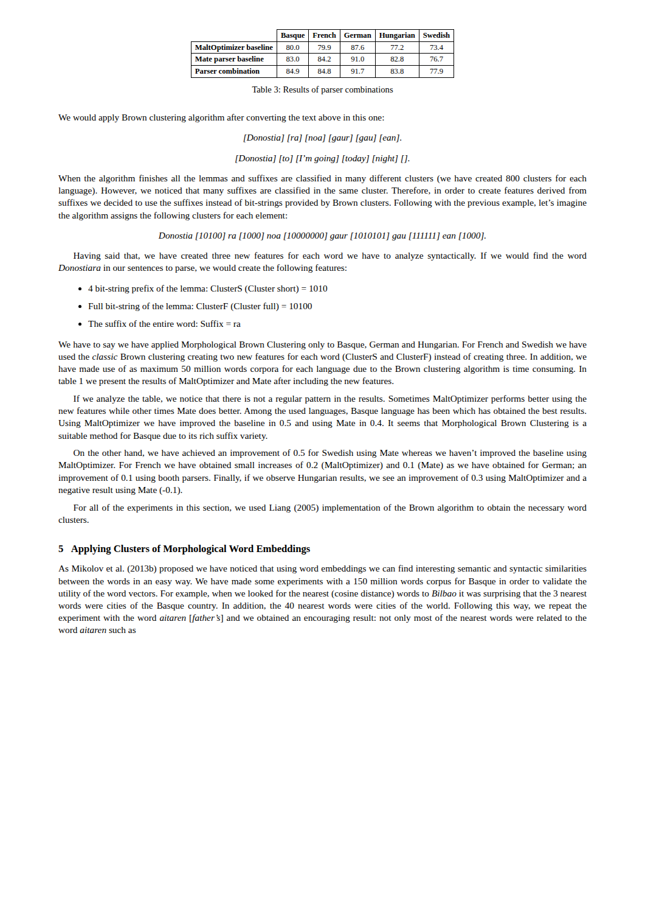| | Basque | French | German | Hungarian | Swedish |
| --- | --- | --- | --- | --- | --- |
| MaltOptimizer baseline | 80.0 | 79.9 | 87.6 | 77.2 | 73.4 |
| Mate parser baseline | 83.0 | 84.2 | 91.0 | 82.8 | 76.7 |
| Parser combination | 84.9 | 84.8 | 91.7 | 83.8 | 77.9 |
Table 3: Results of parser combinations
We would apply Brown clustering algorithm after converting the text above in this one:
[Donostia] [ra] [noa] [gaur] [gau] [ean].
[Donostia] [to] [I’m going] [today] [night] [].
When the algorithm finishes all the lemmas and suffixes are classified in many different clusters (we have created 800 clusters for each language). However, we noticed that many suffixes are classified in the same cluster. Therefore, in order to create features derived from suffixes we decided to use the suffixes instead of bit-strings provided by Brown clusters. Following with the previous example, let’s imagine the algorithm assigns the following clusters for each element:
Donostia [10100] ra [1000] noa [10000000] gaur [1010101] gau [111111] ean [1000].
Having said that, we have created three new features for each word we have to analyze syntactically. If we would find the word Donostiara in our sentences to parse, we would create the following features:
4 bit-string prefix of the lemma: ClusterS (Cluster short) = 1010
Full bit-string of the lemma: ClusterF (Cluster full) = 10100
The suffix of the entire word: Suffix = ra
We have to say we have applied Morphological Brown Clustering only to Basque, German and Hungarian. For French and Swedish we have used the classic Brown clustering creating two new features for each word (ClusterS and ClusterF) instead of creating three. In addition, we have made use of as maximum 50 million words corpora for each language due to the Brown clustering algorithm is time consuming. In table 1 we present the results of MaltOptimizer and Mate after including the new features.
If we analyze the table, we notice that there is not a regular pattern in the results. Sometimes MaltOptimizer performs better using the new features while other times Mate does better. Among the used languages, Basque language has been which has obtained the best results. Using MaltOptimizer we have improved the baseline in 0.5 and using Mate in 0.4. It seems that Morphological Brown Clustering is a suitable method for Basque due to its rich suffix variety.
On the other hand, we have achieved an improvement of 0.5 for Swedish using Mate whereas we haven’t improved the baseline using MaltOptimizer. For French we have obtained small increases of 0.2 (MaltOptimizer) and 0.1 (Mate) as we have obtained for German; an improvement of 0.1 using booth parsers. Finally, if we observe Hungarian results, we see an improvement of 0.3 using MaltOptimizer and a negative result using Mate (-0.1).
For all of the experiments in this section, we used Liang (2005) implementation of the Brown algorithm to obtain the necessary word clusters.
5 Applying Clusters of Morphological Word Embeddings
As Mikolov et al. (2013b) proposed we have noticed that using word embeddings we can find interesting semantic and syntactic similarities between the words in an easy way. We have made some experiments with a 150 million words corpus for Basque in order to validate the utility of the word vectors. For example, when we looked for the nearest (cosine distance) words to Bilbao it was surprising that the 3 nearest words were cities of the Basque country. In addition, the 40 nearest words were cities of the world. Following this way, we repeat the experiment with the word aitaren [father’s] and we obtained an encouraging result: not only most of the nearest words were related to the word aitaren such as